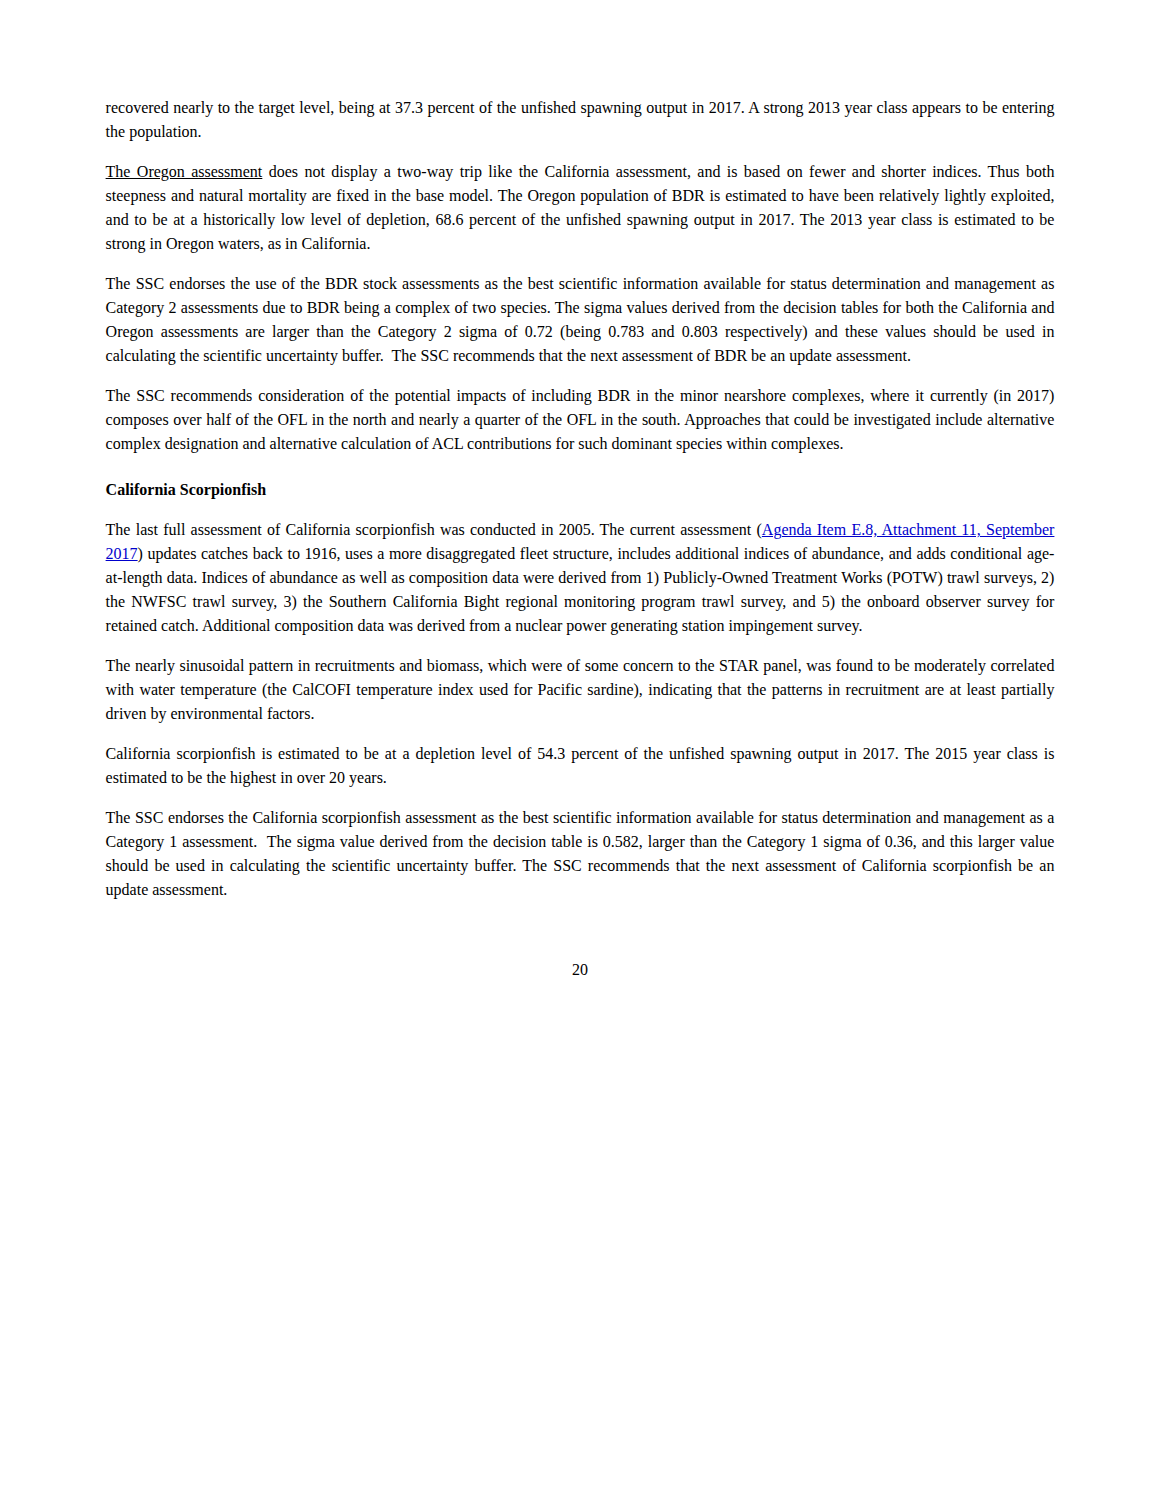recovered nearly to the target level, being at 37.3 percent of the unfished spawning output in 2017. A strong 2013 year class appears to be entering the population.
The Oregon assessment does not display a two-way trip like the California assessment, and is based on fewer and shorter indices. Thus both steepness and natural mortality are fixed in the base model. The Oregon population of BDR is estimated to have been relatively lightly exploited, and to be at a historically low level of depletion, 68.6 percent of the unfished spawning output in 2017. The 2013 year class is estimated to be strong in Oregon waters, as in California.
The SSC endorses the use of the BDR stock assessments as the best scientific information available for status determination and management as Category 2 assessments due to BDR being a complex of two species. The sigma values derived from the decision tables for both the California and Oregon assessments are larger than the Category 2 sigma of 0.72 (being 0.783 and 0.803 respectively) and these values should be used in calculating the scientific uncertainty buffer. The SSC recommends that the next assessment of BDR be an update assessment.
The SSC recommends consideration of the potential impacts of including BDR in the minor nearshore complexes, where it currently (in 2017) composes over half of the OFL in the north and nearly a quarter of the OFL in the south. Approaches that could be investigated include alternative complex designation and alternative calculation of ACL contributions for such dominant species within complexes.
California Scorpionfish
The last full assessment of California scorpionfish was conducted in 2005. The current assessment (Agenda Item E.8, Attachment 11, September 2017) updates catches back to 1916, uses a more disaggregated fleet structure, includes additional indices of abundance, and adds conditional age-at-length data. Indices of abundance as well as composition data were derived from 1) Publicly-Owned Treatment Works (POTW) trawl surveys, 2) the NWFSC trawl survey, 3) the Southern California Bight regional monitoring program trawl survey, and 5) the onboard observer survey for retained catch. Additional composition data was derived from a nuclear power generating station impingement survey.
The nearly sinusoidal pattern in recruitments and biomass, which were of some concern to the STAR panel, was found to be moderately correlated with water temperature (the CalCOFI temperature index used for Pacific sardine), indicating that the patterns in recruitment are at least partially driven by environmental factors.
California scorpionfish is estimated to be at a depletion level of 54.3 percent of the unfished spawning output in 2017. The 2015 year class is estimated to be the highest in over 20 years.
The SSC endorses the California scorpionfish assessment as the best scientific information available for status determination and management as a Category 1 assessment. The sigma value derived from the decision table is 0.582, larger than the Category 1 sigma of 0.36, and this larger value should be used in calculating the scientific uncertainty buffer. The SSC recommends that the next assessment of California scorpionfish be an update assessment.
20